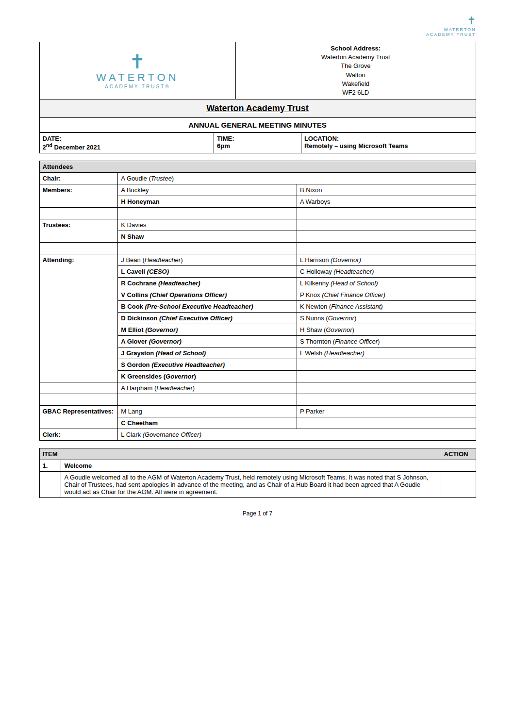✝
WATERTON
ACADEMY TRUST
| ✝ WATERTON ACADEMY TRUST® | School Address: Waterton Academy Trust The Grove Walton Wakefield WF2 6LD |
| Waterton Academy Trust |
| ANNUAL GENERAL MEETING MINUTES |
| DATE: 2 nd December 2021 | TIME: 6pm | LOCATION: Remotely – using Microsoft Teams |
| Attendees |
| Chair: | A Goudie ( Trustee ) |
| Members: | A Buckley | B Nixon |
| H Honeyman | A Warboys |
| Trustees: | K Davies | |
| N Shaw | |
| Attending: | J Bean ( Headteacher ) | L Harrison (Governor) |
| L Cavell (CESO) | C Holloway (Headteacher) |
| R Cochrane (Headteacher) | L Kilkenny (Head of School) |
| V Collins (Chief Operations Officer) | P Knox (Chief Finance Officer) |
| B Cook (Pre-School Executive Headteacher) | K Newton ( Finance Assistant) |
| D Dickinson (Chief Executive Officer) | S Nunns ( Governor ) |
| M Elliot (Governor) | H Shaw ( Governor ) |
| A Glover (Governor) | S Thornton ( Finance Officer ) |
| J Grayston (Head of School) | L Welsh (Headteacher) |
| S Gordon (Executive Headteacher) | |
| K Greensides ( Governor ) | |
| | A Harpham ( Headteacher ) | |
| GBAC Representatives: | M Lang | P Parker |
| C Cheetham | |
| Clerk: | L Clark (Governance Officer) |
| ITEM | ACTION |
| --- | --- |
| 1. | Welcome | |
| | A Goudie welcomed all to the AGM of Waterton Academy Trust, held remotely using Microsoft Teams. It was noted that S Johnson, Chair of Trustees, had sent apologies in advance of the meeting, and as Chair of a Hub Board it had been agreed that A Goudie would act as Chair for the AGM. All were in agreement. | |
Page 1 of 7